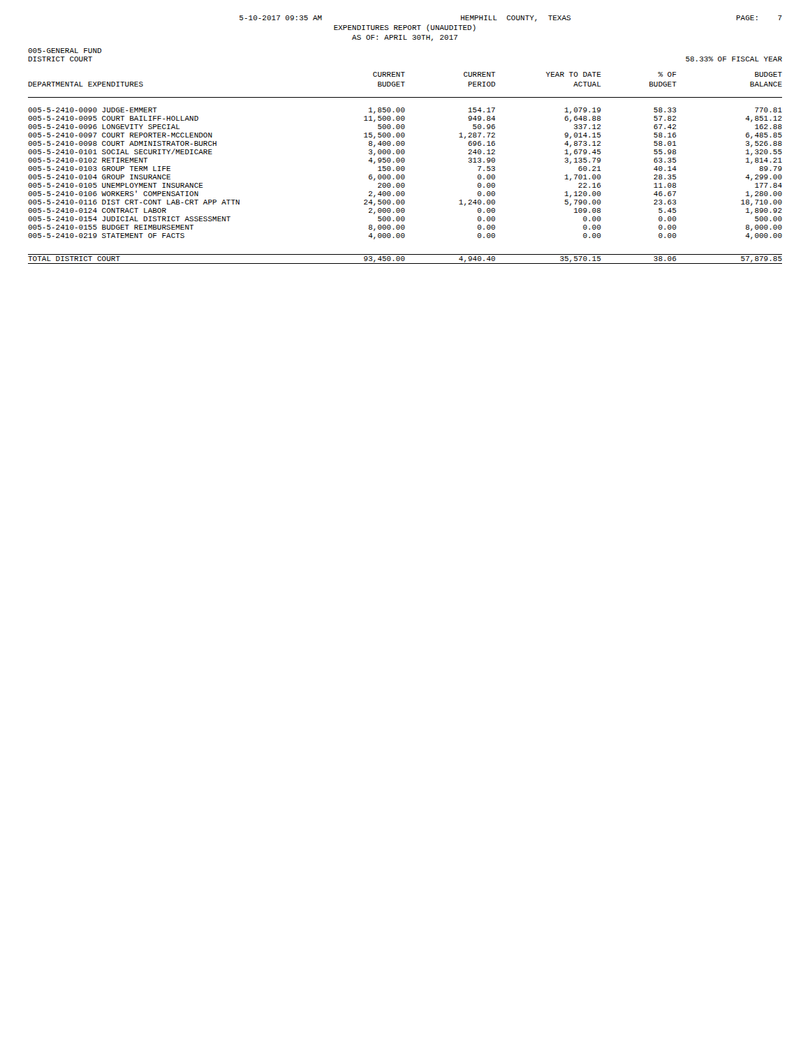PAGE: 7
5-10-2017 09:35 AM HEMPHILL COUNTY, TEXAS
EXPENDITURES REPORT (UNAUDITED)
AS OF: APRIL 30TH, 2017
005-GENERAL FUND
DISTRICT COURT 58.33% OF FISCAL YEAR
| | CURRENT | CURRENT | YEAR TO DATE | % OF | BUDGET |
| --- | --- | --- | --- | --- | --- |
| DEPARTMENTAL EXPENDITURES | BUDGET | PERIOD | ACTUAL | BUDGET | BALANCE |
| 005-5-2410-0090 JUDGE-EMMERT | 1,850.00 | 154.17 | 1,079.19 | 58.33 | 770.81 |
| 005-5-2410-0095 COURT BAILIFF-HOLLAND | 11,500.00 | 949.84 | 6,648.88 | 57.82 | 4,851.12 |
| 005-5-2410-0096 LONGEVITY SPECIAL | 500.00 | 50.96 | 337.12 | 67.42 | 162.88 |
| 005-5-2410-0097 COURT REPORTER-MCCLENDON | 15,500.00 | 1,287.72 | 9,014.15 | 58.16 | 6,485.85 |
| 005-5-2410-0098 COURT ADMINISTRATOR-BURCH | 8,400.00 | 696.16 | 4,873.12 | 58.01 | 3,526.88 |
| 005-5-2410-0101 SOCIAL SECURITY/MEDICARE | 3,000.00 | 240.12 | 1,679.45 | 55.98 | 1,320.55 |
| 005-5-2410-0102 RETIREMENT | 4,950.00 | 313.90 | 3,135.79 | 63.35 | 1,814.21 |
| 005-5-2410-0103 GROUP TERM LIFE | 150.00 | 7.53 | 60.21 | 40.14 | 89.79 |
| 005-5-2410-0104 GROUP INSURANCE | 6,000.00 | 0.00 | 1,701.00 | 28.35 | 4,299.00 |
| 005-5-2410-0105 UNEMPLOYMENT INSURANCE | 200.00 | 0.00 | 22.16 | 11.08 | 177.84 |
| 005-5-2410-0106 WORKERS' COMPENSATION | 2,400.00 | 0.00 | 1,120.00 | 46.67 | 1,280.00 |
| 005-5-2410-0116 DIST CRT-CONT LAB-CRT APP ATTN | 24,500.00 | 1,240.00 | 5,790.00 | 23.63 | 18,710.00 |
| 005-5-2410-0124 CONTRACT LABOR | 2,000.00 | 0.00 | 109.08 | 5.45 | 1,890.92 |
| 005-5-2410-0154 JUDICIAL DISTRICT ASSESSMENT | 500.00 | 0.00 | 0.00 | 0.00 | 500.00 |
| 005-5-2410-0155 BUDGET REIMBURSEMENT | 8,000.00 | 0.00 | 0.00 | 0.00 | 8,000.00 |
| 005-5-2410-0219 STATEMENT OF FACTS | 4,000.00 | 0.00 | 0.00 | 0.00 | 4,000.00 |
| TOTAL DISTRICT COURT | 93,450.00 | 4,940.40 | 35,570.15 | 38.06 | 57,879.85 |